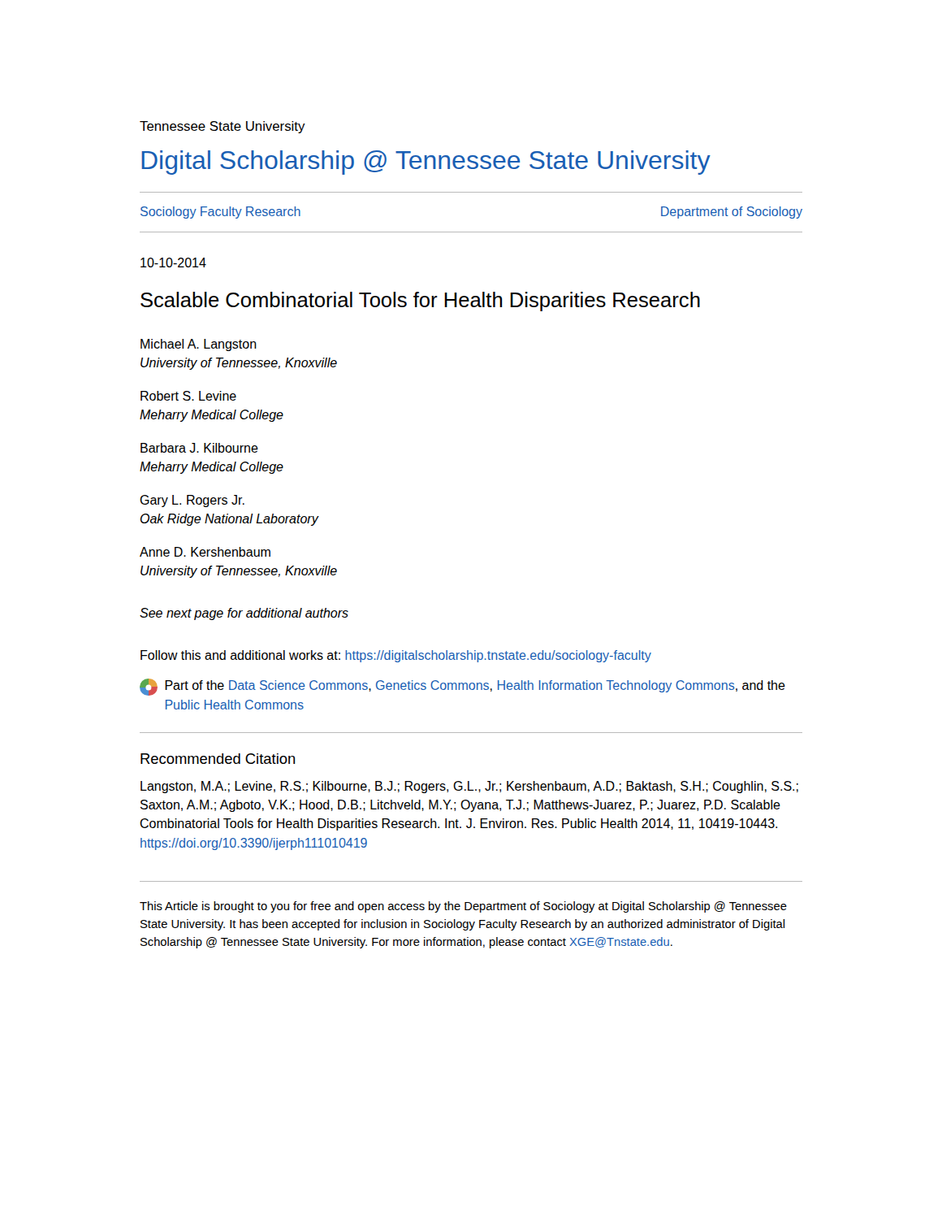Tennessee State University
Digital Scholarship @ Tennessee State University
Sociology Faculty Research Department of Sociology
10-10-2014
Scalable Combinatorial Tools for Health Disparities Research
Michael A. Langston
University of Tennessee, Knoxville
Robert S. Levine
Meharry Medical College
Barbara J. Kilbourne
Meharry Medical College
Gary L. Rogers Jr.
Oak Ridge National Laboratory
Anne D. Kershenbaum
University of Tennessee, Knoxville
See next page for additional authors
Follow this and additional works at: https://digitalscholarship.tnstate.edu/sociology-faculty
Part of the Data Science Commons, Genetics Commons, Health Information Technology Commons, and the Public Health Commons
Recommended Citation
Langston, M.A.; Levine, R.S.; Kilbourne, B.J.; Rogers, G.L., Jr.; Kershenbaum, A.D.; Baktash, S.H.; Coughlin, S.S.; Saxton, A.M.; Agboto, V.K.; Hood, D.B.; Litchveld, M.Y.; Oyana, T.J.; Matthews-Juarez, P.; Juarez, P.D. Scalable Combinatorial Tools for Health Disparities Research. Int. J. Environ. Res. Public Health 2014, 11, 10419-10443. https://doi.org/10.3390/ijerph111010419
This Article is brought to you for free and open access by the Department of Sociology at Digital Scholarship @ Tennessee State University. It has been accepted for inclusion in Sociology Faculty Research by an authorized administrator of Digital Scholarship @ Tennessee State University. For more information, please contact XGE@Tnstate.edu.